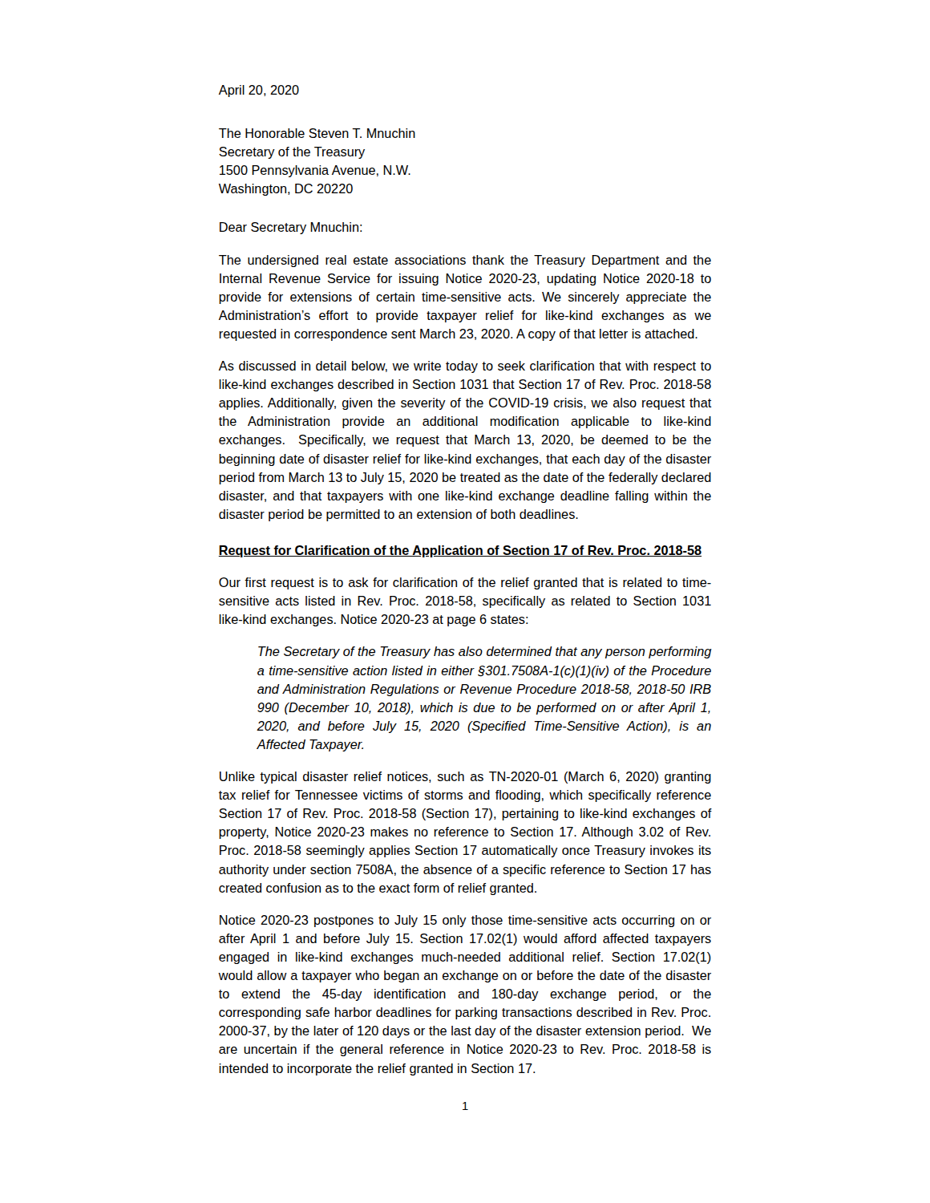April 20, 2020
The Honorable Steven T. Mnuchin
Secretary of the Treasury
1500 Pennsylvania Avenue, N.W.
Washington, DC 20220
Dear Secretary Mnuchin:
The undersigned real estate associations thank the Treasury Department and the Internal Revenue Service for issuing Notice 2020-23, updating Notice 2020-18 to provide for extensions of certain time-sensitive acts. We sincerely appreciate the Administration’s effort to provide taxpayer relief for like-kind exchanges as we requested in correspondence sent March 23, 2020. A copy of that letter is attached.
As discussed in detail below, we write today to seek clarification that with respect to like-kind exchanges described in Section 1031 that Section 17 of Rev. Proc. 2018-58 applies. Additionally, given the severity of the COVID-19 crisis, we also request that the Administration provide an additional modification applicable to like-kind exchanges. Specifically, we request that March 13, 2020, be deemed to be the beginning date of disaster relief for like-kind exchanges, that each day of the disaster period from March 13 to July 15, 2020 be treated as the date of the federally declared disaster, and that taxpayers with one like-kind exchange deadline falling within the disaster period be permitted to an extension of both deadlines.
Request for Clarification of the Application of Section 17 of Rev. Proc. 2018-58
Our first request is to ask for clarification of the relief granted that is related to time-sensitive acts listed in Rev. Proc. 2018-58, specifically as related to Section 1031 like-kind exchanges. Notice 2020-23 at page 6 states:
The Secretary of the Treasury has also determined that any person performing a time-sensitive action listed in either §301.7508A-1(c)(1)(iv) of the Procedure and Administration Regulations or Revenue Procedure 2018-58, 2018-50 IRB 990 (December 10, 2018), which is due to be performed on or after April 1, 2020, and before July 15, 2020 (Specified Time-Sensitive Action), is an Affected Taxpayer.
Unlike typical disaster relief notices, such as TN-2020-01 (March 6, 2020) granting tax relief for Tennessee victims of storms and flooding, which specifically reference Section 17 of Rev. Proc. 2018-58 (Section 17), pertaining to like-kind exchanges of property, Notice 2020-23 makes no reference to Section 17. Although 3.02 of Rev. Proc. 2018-58 seemingly applies Section 17 automatically once Treasury invokes its authority under section 7508A, the absence of a specific reference to Section 17 has created confusion as to the exact form of relief granted.
Notice 2020-23 postpones to July 15 only those time-sensitive acts occurring on or after April 1 and before July 15. Section 17.02(1) would afford affected taxpayers engaged in like-kind exchanges much-needed additional relief. Section 17.02(1) would allow a taxpayer who began an exchange on or before the date of the disaster to extend the 45-day identification and 180-day exchange period, or the corresponding safe harbor deadlines for parking transactions described in Rev. Proc. 2000-37, by the later of 120 days or the last day of the disaster extension period. We are uncertain if the general reference in Notice 2020-23 to Rev. Proc. 2018-58 is intended to incorporate the relief granted in Section 17.
1